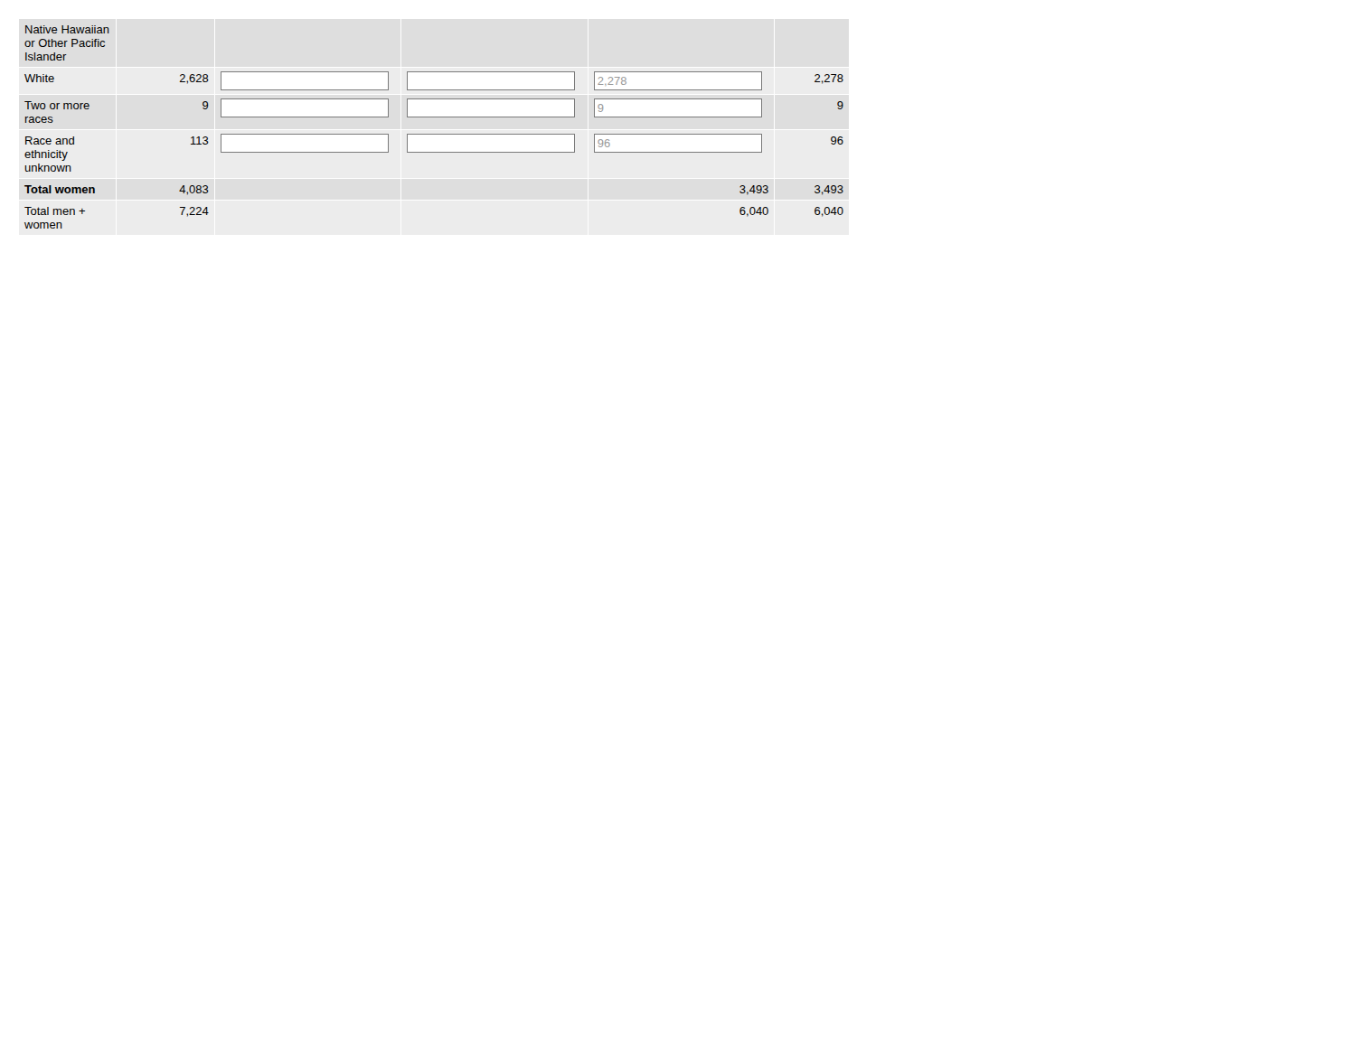| Native Hawaiian or Other Pacific Islander | | | | | |
| White | 2,628 | | | | 2,278 |
| Two or more races | 9 | | | | 9 |
| Race and ethnicity unknown | 113 | | | | 96 |
| Total women | 4,083 | | | 3,493 | 3,493 |
| Total men + women | 7,224 | | | 6,040 | 6,040 |